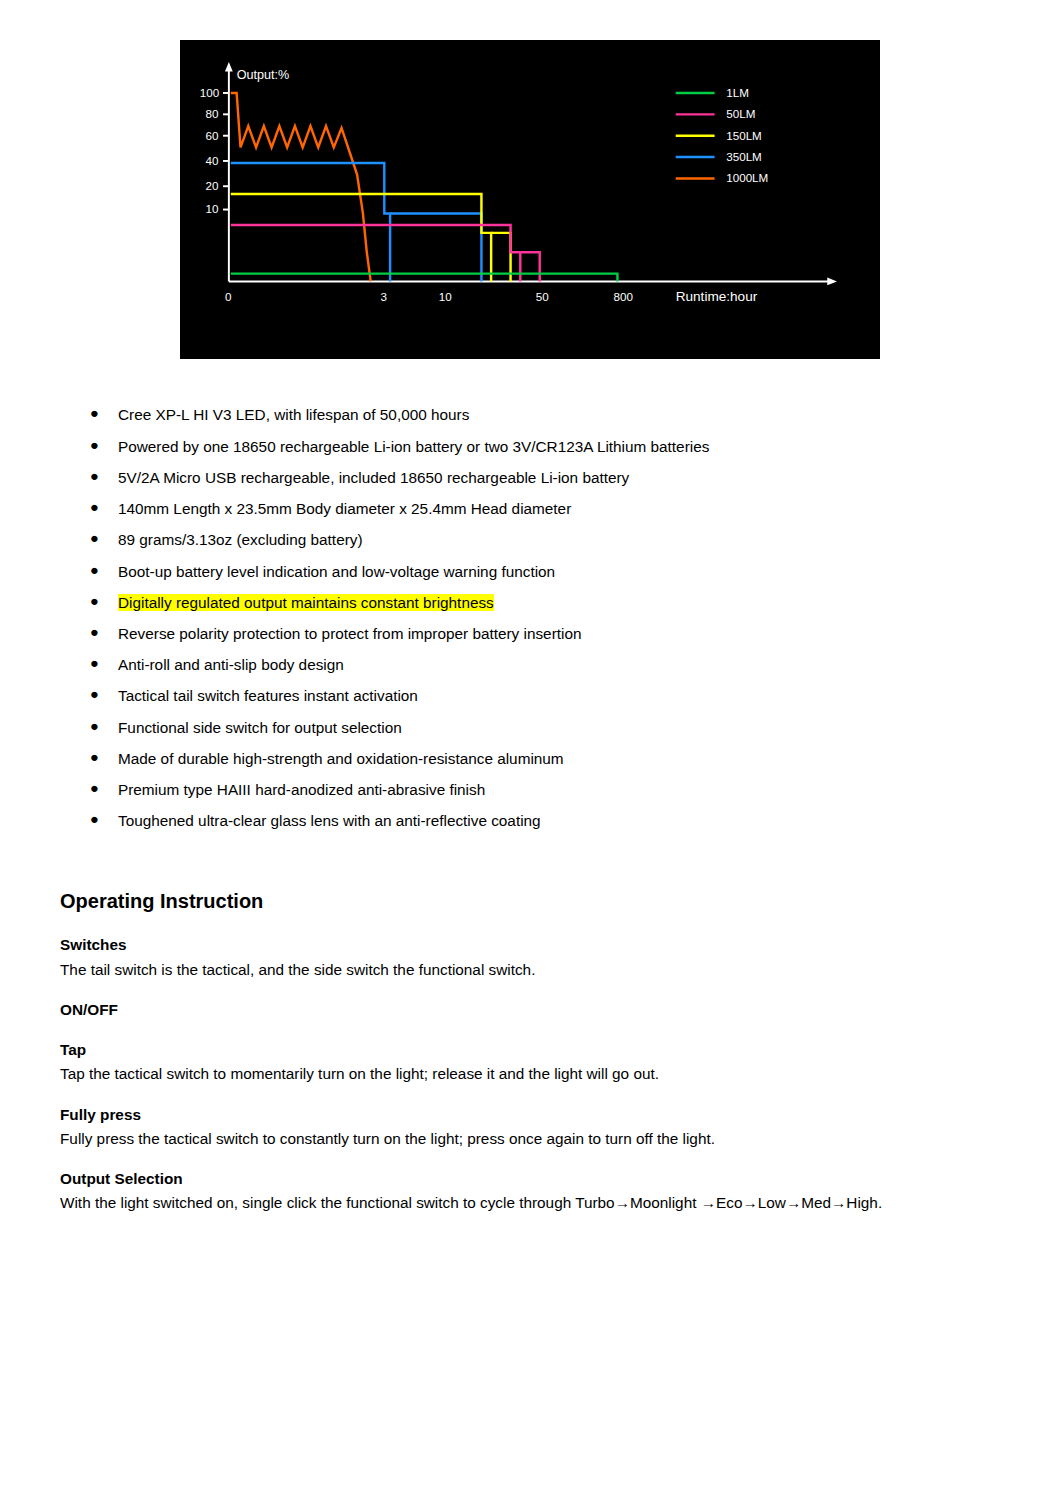Output:% 100 80 60 40 20 10 0 3 10 50 800 Runtime:hour 1LM 50LM 150LM 350LM 1000LM
Cree XP-L HI V3 LED, with lifespan of 50,000 hours
Powered by one 18650 rechargeable Li-ion battery or two 3V/CR123A Lithium batteries
5V/2A Micro USB rechargeable, included 18650 rechargeable Li-ion battery
140mm Length x 23.5mm Body diameter x 25.4mm Head diameter
89 grams/3.13oz (excluding battery)
Boot-up battery level indication and low-voltage warning function
Digitally regulated output maintains constant brightness
Reverse polarity protection to protect from improper battery insertion
Anti-roll and anti-slip body design
Tactical tail switch features instant activation
Functional side switch for output selection
Made of durable high-strength and oxidation-resistance aluminum
Premium type HAIII hard-anodized anti-abrasive finish
Toughened ultra-clear glass lens with an anti-reflective coating
Operating Instruction
Switches
The tail switch is the tactical, and the side switch the functional switch.
ON/OFF
Tap
Tap the tactical switch to momentarily turn on the light; release it and the light will go out.
Fully press
Fully press the tactical switch to constantly turn on the light; press once again to turn off the light.
Output Selection
With the light switched on, single click the functional switch to cycle through Turbo→Moonlight →Eco→Low→Med→High.